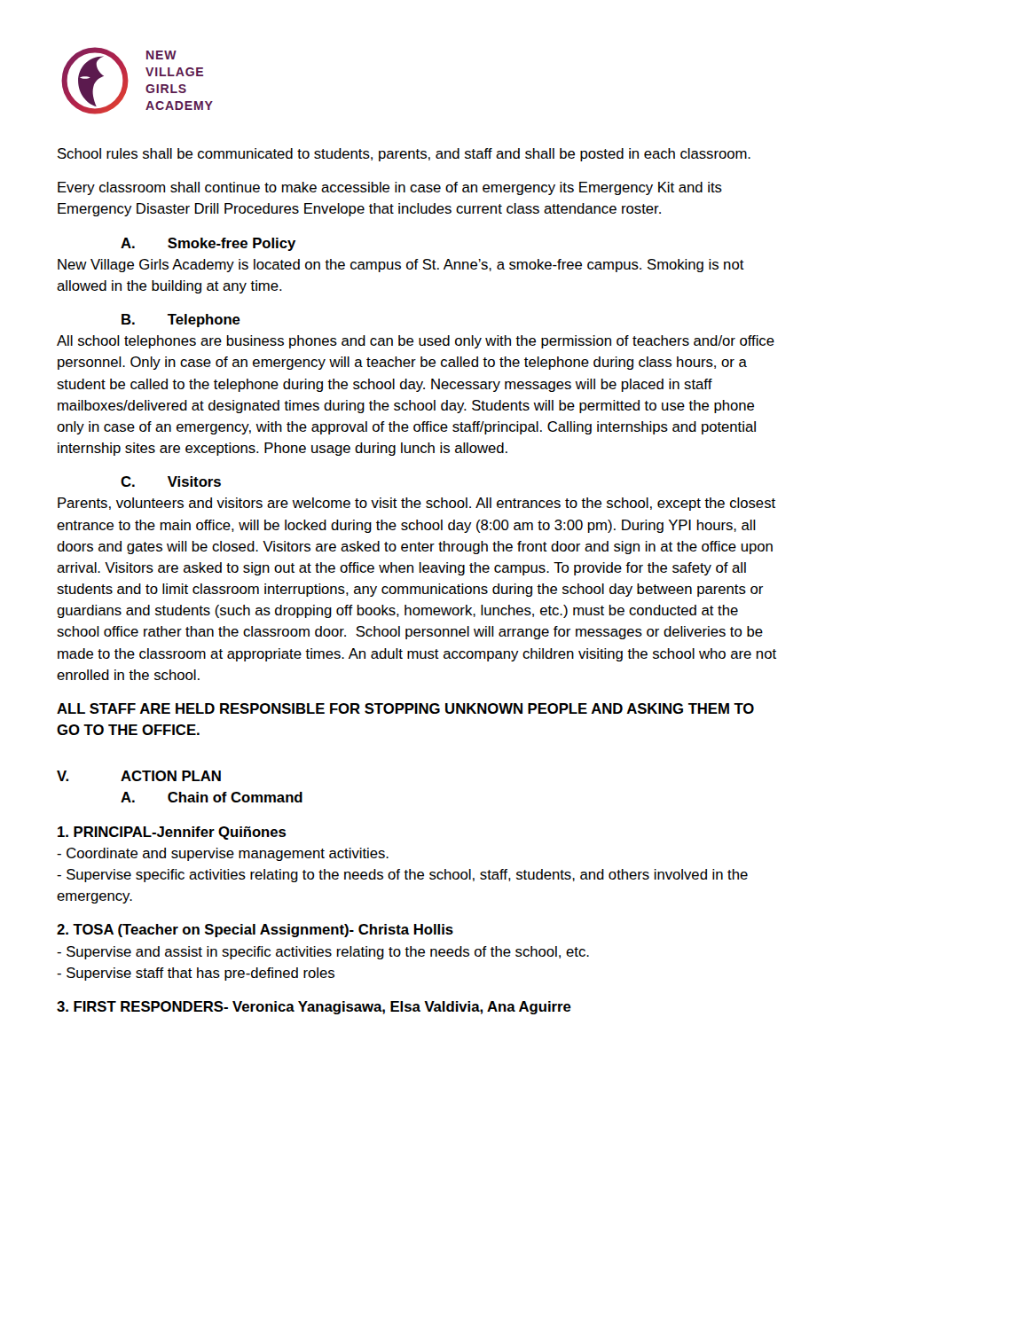New
Village
Girls
Academy
School rules shall be communicated to students, parents, and staff and shall be posted in each classroom.
Every classroom shall continue to make accessible in case of an emergency its Emergency Kit and its Emergency Disaster Drill Procedures Envelope that includes current class attendance roster.
A. Smoke-free Policy
New Village Girls Academy is located on the campus of St. Anne’s, a smoke-free campus. Smoking is not allowed in the building at any time.
B. Telephone
All school telephones are business phones and can be used only with the permission of teachers and/or office personnel. Only in case of an emergency will a teacher be called to the telephone during class hours, or a student be called to the telephone during the school day. Necessary messages will be placed in staff mailboxes/delivered at designated times during the school day. Students will be permitted to use the phone only in case of an emergency, with the approval of the office staff/principal. Calling internships and potential internship sites are exceptions. Phone usage during lunch is allowed.
C. Visitors
Parents, volunteers and visitors are welcome to visit the school. All entrances to the school, except the closest entrance to the main office, will be locked during the school day (8:00 am to 3:00 pm). During YPI hours, all doors and gates will be closed. Visitors are asked to enter through the front door and sign in at the office upon arrival. Visitors are asked to sign out at the office when leaving the campus. To provide for the safety of all students and to limit classroom interruptions, any communications during the school day between parents or guardians and students (such as dropping off books, homework, lunches, etc.) must be conducted at the school office rather than the classroom door. School personnel will arrange for messages or deliveries to be made to the classroom at appropriate times. An adult must accompany children visiting the school who are not enrolled in the school.
ALL STAFF ARE HELD RESPONSIBLE FOR STOPPING UNKNOWN PEOPLE AND ASKING THEM TO GO TO THE OFFICE.
V. ACTION PLAN
A. Chain of Command
1. PRINCIPAL-Jennifer Quiñones
- Coordinate and supervise management activities.
- Supervise specific activities relating to the needs of the school, staff, students, and others involved in the emergency.
2. TOSA (Teacher on Special Assignment)- Christa Hollis
- Supervise and assist in specific activities relating to the needs of the school, etc.
- Supervise staff that has pre-defined roles
3. FIRST RESPONDERS- Veronica Yanagisawa, Elsa Valdivia, Ana Aguirre